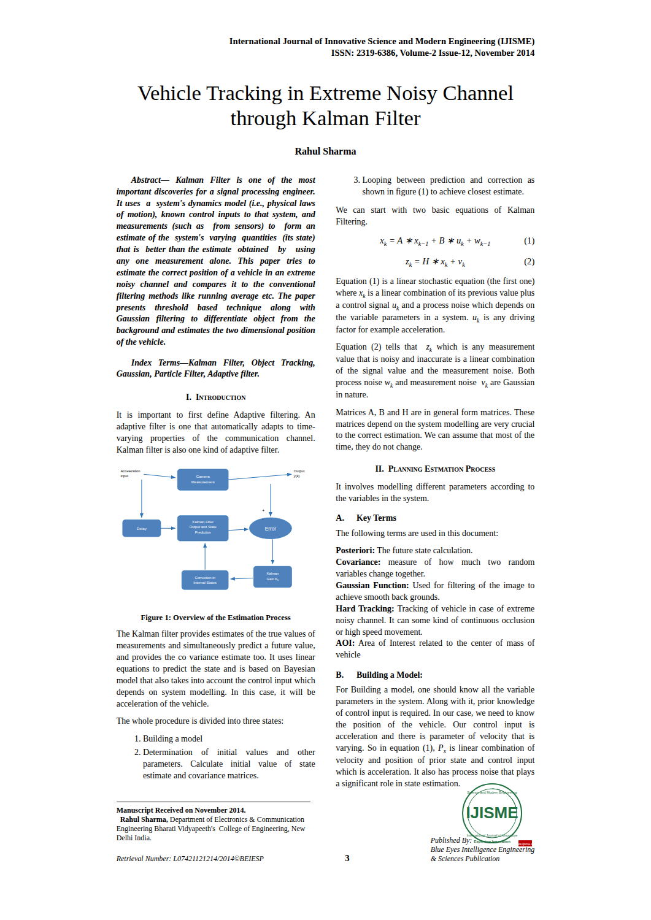International Journal of Innovative Science and Modern Engineering (IJISME)
ISSN: 2319-6386, Volume-2 Issue-12, November 2014
Vehicle Tracking in Extreme Noisy Channel through Kalman Filter
Rahul Sharma
Abstract— Kalman Filter is one of the most important discoveries for a signal processing engineer. It uses a system's dynamics model (i.e., physical laws of motion), known control inputs to that system, and measurements (such as from sensors) to form an estimate of the system's varying quantities (its state) that is better than the estimate obtained by using any one measurement alone. This paper tries to estimate the correct position of a vehicle in an extreme noisy channel and compares it to the conventional filtering methods like running average etc. The paper presents threshold based technique along with Gaussian filtering to differentiate object from the background and estimates the two dimensional position of the vehicle.
Index Terms—Kalman Filter, Object Tracking, Gaussian, Particle Filter, Adaptive filter.
I. Introduction
It is important to first define Adaptive filtering. An adaptive filter is one that automatically adapts to time-varying properties of the communication channel. Kalman filter is also one kind of adaptive filter.
Camera Measurement Delay Kalman Filter Output and State Prediction Error Correction in Internal States Kalman Gain Kk Acceleration input Output y(k) + -
Figure 1: Overview of the Estimation Process
The Kalman filter provides estimates of the true values of measurements and simultaneously predict a future value, and provides the co variance estimate too. It uses linear equations to predict the state and is based on Bayesian model that also takes into account the control input which depends on system modelling. In this case, it will be acceleration of the vehicle.
The whole procedure is divided into three states:
Building a model
Determination of initial values and other parameters. Calculate initial value of state estimate and covariance matrices.
Looping between prediction and correction as shown in figure (1) to achieve closest estimate.
We can start with two basic equations of Kalman Filtering.
xk = A ∗ xk−1 + B ∗ uk + wk−1 (1)
zk = H ∗ xk + vk (2)
Equation (1) is a linear stochastic equation (the first one) where xk is a linear combination of its previous value plus a control signal uk and a process noise which depends on the variable parameters in a system. uk is any driving factor for example acceleration.
Equation (2) tells that zk which is any measurement value that is noisy and inaccurate is a linear combination of the signal value and the measurement noise. Both process noise wk and measurement noise vk are Gaussian in nature.
Matrices A, B and H are in general form matrices. These matrices depend on the system modelling are very crucial to the correct estimation. We can assume that most of the time, they do not change.
II. Planning Estmation Process
It involves modelling different parameters according to the variables in the system.
A. Key Terms
The following terms are used in this document:
Posteriori: The future state calculation.
Covariance: measure of how much two random variables change together.
Gaussian Function: Used for filtering of the image to achieve smooth back grounds.
Hard Tracking: Tracking of vehicle in case of extreme noisy channel. It can some kind of continuous occlusion or high speed movement.
AOI: Area of Interest related to the center of mass of vehicle
B. Building a Model:
For Building a model, one should know all the variable parameters in the system. Along with it, prior knowledge of control input is required. In our case, we need to know the position of the vehicle. Our control input is acceleration and there is parameter of velocity that is varying. So in equation (1), Px is linear combination of velocity and position of prior state and control input which is acceleration. It also has process noise that plays a significant role in state estimation.
Manuscript Received on November 2014.
Rahul Sharma, Department of Electronics & Communication Engineering Bharati Vidyapeeth's College of Engineering, New Delhi India.
IJISME Science and Modern Engineering International Journal of Innovative Exploring Innovation www.ijisme.org
Retrieval Number: L07421121214/2014©BEIESP
3
Published By:
Blue Eyes Intelligence Engineering
& Sciences Publication